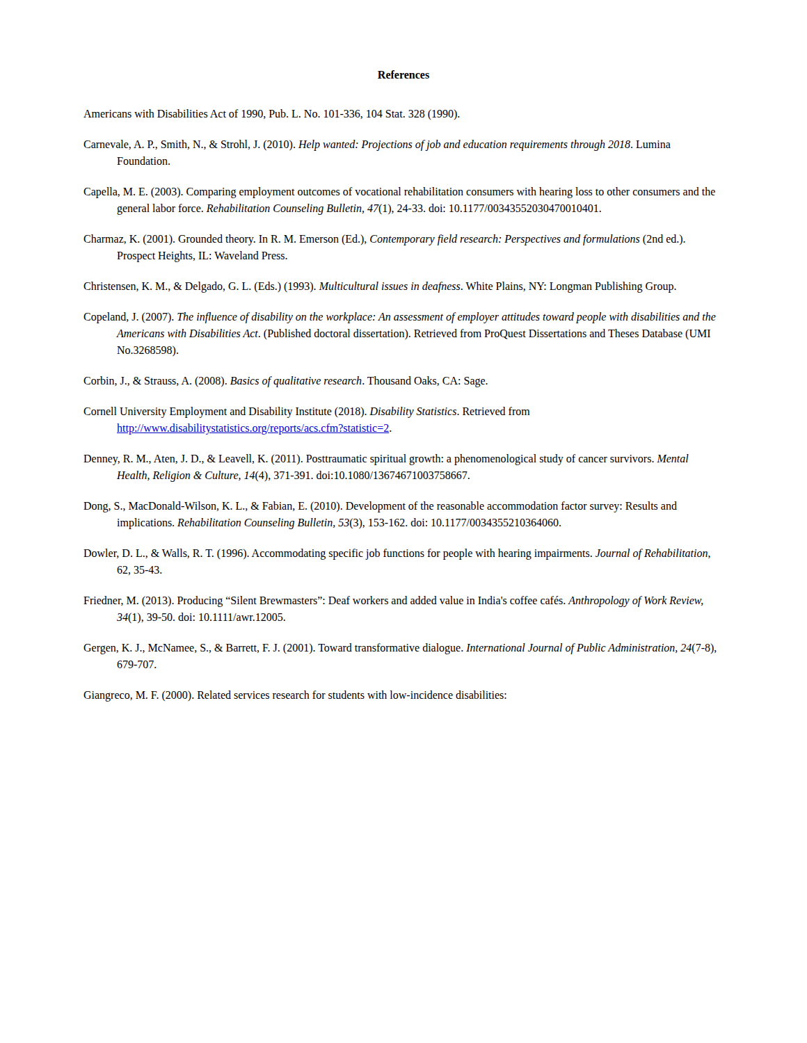References
Americans with Disabilities Act of 1990, Pub. L. No. 101-336, 104 Stat. 328 (1990).
Carnevale, A. P., Smith, N., & Strohl, J. (2010). Help wanted: Projections of job and education requirements through 2018. Lumina Foundation.
Capella, M. E. (2003). Comparing employment outcomes of vocational rehabilitation consumers with hearing loss to other consumers and the general labor force. Rehabilitation Counseling Bulletin, 47(1), 24-33. doi: 10.1177/00343552030470010401.
Charmaz, K. (2001). Grounded theory. In R. M. Emerson (Ed.), Contemporary field research: Perspectives and formulations (2nd ed.). Prospect Heights, IL: Waveland Press.
Christensen, K. M., & Delgado, G. L. (Eds.) (1993). Multicultural issues in deafness. White Plains, NY: Longman Publishing Group.
Copeland, J. (2007). The influence of disability on the workplace: An assessment of employer attitudes toward people with disabilities and the Americans with Disabilities Act. (Published doctoral dissertation). Retrieved from ProQuest Dissertations and Theses Database (UMI No.3268598).
Corbin, J., & Strauss, A. (2008). Basics of qualitative research. Thousand Oaks, CA: Sage.
Cornell University Employment and Disability Institute (2018). Disability Statistics. Retrieved from http://www.disabilitystatistics.org/reports/acs.cfm?statistic=2.
Denney, R. M., Aten, J. D., & Leavell, K. (2011). Posttraumatic spiritual growth: a phenomenological study of cancer survivors. Mental Health, Religion & Culture, 14(4), 371-391. doi:10.1080/13674671003758667.
Dong, S., MacDonald-Wilson, K. L., & Fabian, E. (2010). Development of the reasonable accommodation factor survey: Results and implications. Rehabilitation Counseling Bulletin, 53(3), 153-162. doi: 10.1177/0034355210364060.
Dowler, D. L., & Walls, R. T. (1996). Accommodating specific job functions for people with hearing impairments. Journal of Rehabilitation, 62, 35-43.
Friedner, M. (2013). Producing “Silent Brewmasters”: Deaf workers and added value in India's coffee cafés. Anthropology of Work Review, 34(1), 39-50. doi: 10.1111/awr.12005.
Gergen, K. J., McNamee, S., & Barrett, F. J. (2001). Toward transformative dialogue. International Journal of Public Administration, 24(7-8), 679-707.
Giangreco, M. F. (2000). Related services research for students with low-incidence disabilities: